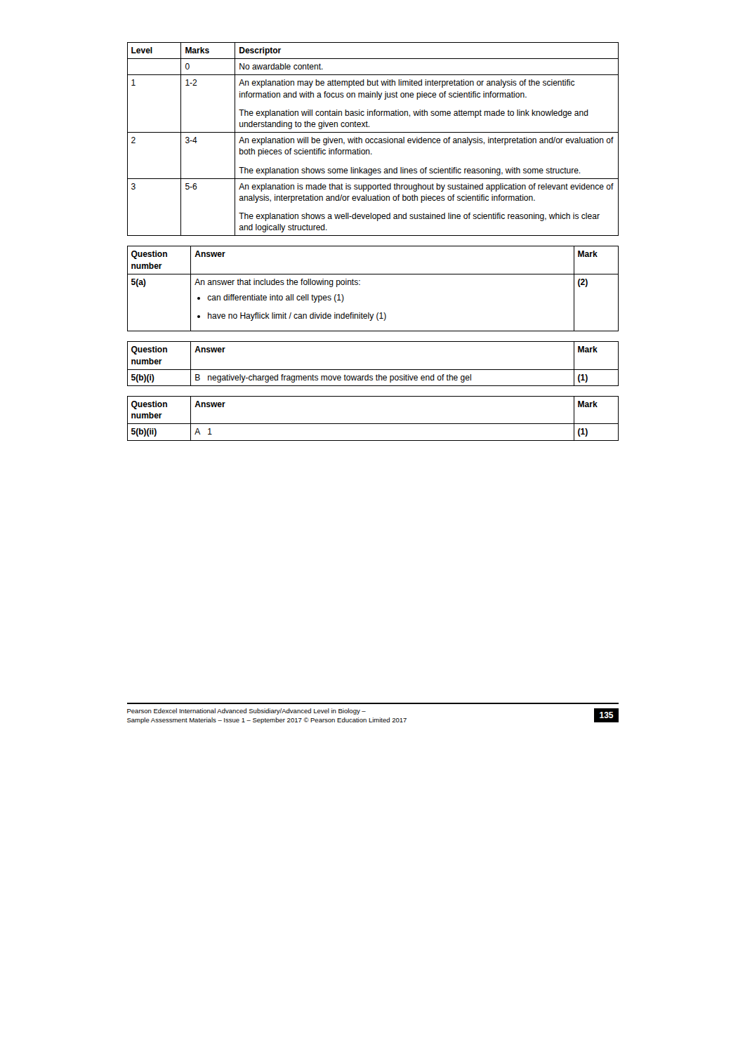| Level | Marks | Descriptor |
| --- | --- | --- |
| | 0 | No awardable content. |
| 1 | 1-2 | An explanation may be attempted but with limited interpretation or analysis of the scientific information and with a focus on mainly just one piece of scientific information. The explanation will contain basic information, with some attempt made to link knowledge and understanding to the given context. |
| 2 | 3-4 | An explanation will be given, with occasional evidence of analysis, interpretation and/or evaluation of both pieces of scientific information. The explanation shows some linkages and lines of scientific reasoning, with some structure. |
| 3 | 5-6 | An explanation is made that is supported throughout by sustained application of relevant evidence of analysis, interpretation and/or evaluation of both pieces of scientific information. The explanation shows a well-developed and sustained line of scientific reasoning, which is clear and logically structured. |
| Question number | Answer | Mark |
| --- | --- | --- |
| 5(a) | An answer that includes the following points: can differentiate into all cell types (1) have no Hayflick limit / can divide indefinitely (1) | (2) |
| Question number | Answer | Mark |
| --- | --- | --- |
| 5(b)(i) | B negatively-charged fragments move towards the positive end of the gel | (1) |
| Question number | Answer | Mark |
| --- | --- | --- |
| 5(b)(ii) | A 1 | (1) |
135 Pearson Edexcel International Advanced Subsidiary/Advanced Level in Biology –
Sample Assessment Materials – Issue 1 – September 2017 © Pearson Education Limited 2017